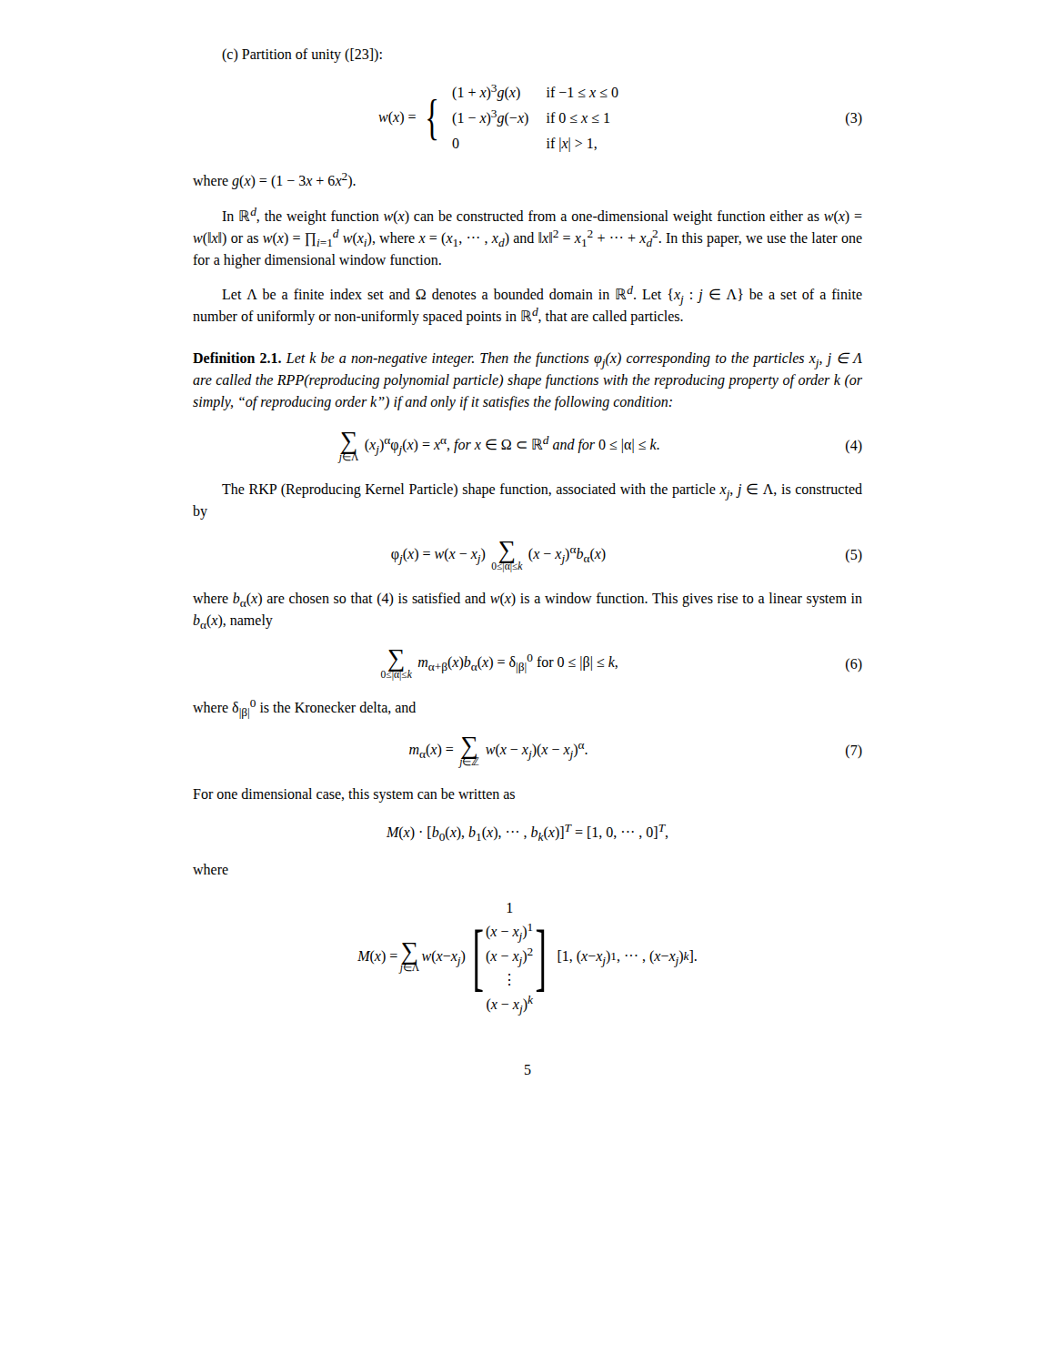(c) Partition of unity ([23]):
w(x) = { (1 + x)3g(x) if −1 ≤ x ≤ 0 (1 − x)3g(−x) if 0 ≤ x ≤ 1 0 if |x| > 1,
(3)
where g(x) = (1 − 3x + 6x2).
In ℝd, the weight function w(x) can be constructed from a one-dimensional weight function either as w(x) = w(‖x‖) or as w(x) = ∏i=1d w(xi), where x = (x1, ··· , xd) and ‖x‖2 = x12 + ··· + xd2. In this paper, we use the later one for a higher dimensional window function.
Let Λ be a finite index set and Ω denotes a bounded domain in ℝd. Let {xj : j ∈ Λ} be a set of a finite number of uniformly or non-uniformly spaced points in ℝd, that are called particles.
Definition 2.1. Let k be a non-negative integer. Then the functions φj(x) corresponding to the particles xj, j ∈ Λ are called the RPP(reproducing polynomial particle) shape functions with the reproducing property of order k (or simply, “of reproducing order k”) if and only if it satisfies the following condition:
∑j∈Λ (xj)αφj(x) = xα, for x ∈ Ω ⊂ ℝd and for 0 ≤ |α| ≤ k.
(4)
The RKP (Reproducing Kernel Particle) shape function, associated with the particle xj, j ∈ Λ, is constructed by
φj(x) = w(x − xj) ∑0≤|α|≤k (x − xj)αbα(x)
(5)
where bα(x) are chosen so that (4) is satisfied and w(x) is a window function. This gives rise to a linear system in bα(x), namely
∑0≤|α|≤k mα+β(x)bα(x) = δ|β|0 for 0 ≤ |β| ≤ k,
(6)
where δ|β|0 is the Kronecker delta, and
mα(x) = ∑j∈ℤ w(x − xj)(x − xj)α.
(7)
For one dimensional case, this system can be written as
M(x) · [b0(x), b1(x), ··· , bk(x)]T = [1, 0, ··· , 0]T,
where
M(x) = ∑j∈Λ w(x − xj) [ 1 (x − xj)1 (x − xj)2 ⋮ (x − xj)k ] [1, (x − xj)1, ··· , (x − xj)k].
5